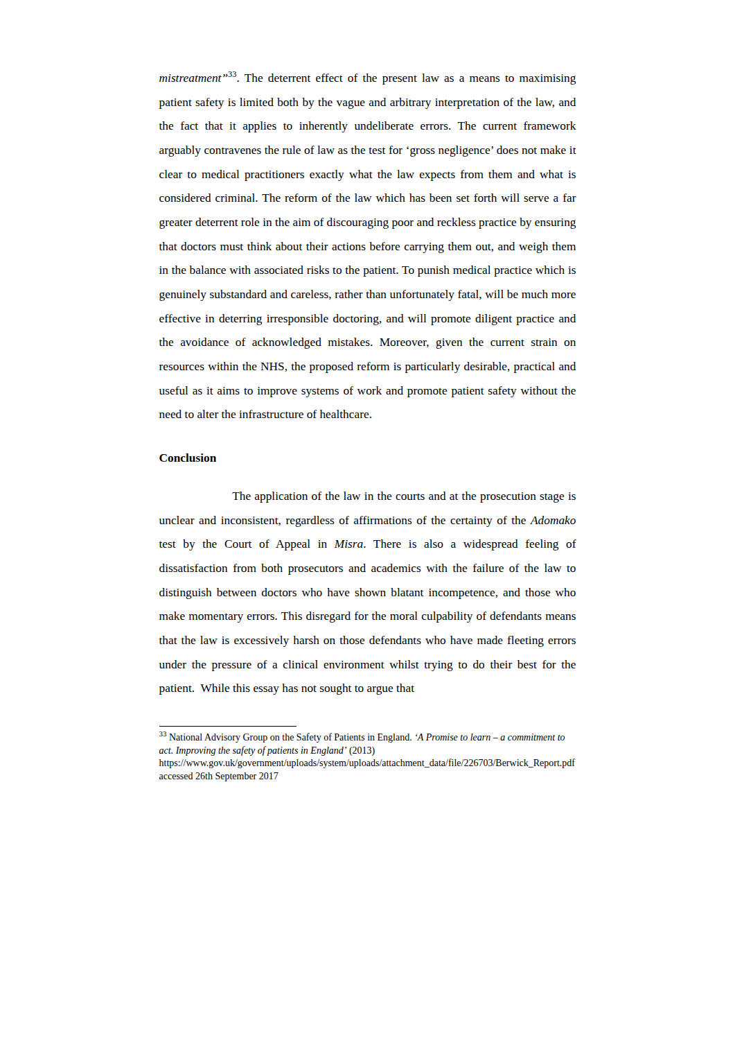mistreatment”33. The deterrent effect of the present law as a means to maximising patient safety is limited both by the vague and arbitrary interpretation of the law, and the fact that it applies to inherently undeliberate errors. The current framework arguably contravenes the rule of law as the test for ‘gross negligence’ does not make it clear to medical practitioners exactly what the law expects from them and what is considered criminal. The reform of the law which has been set forth will serve a far greater deterrent role in the aim of discouraging poor and reckless practice by ensuring that doctors must think about their actions before carrying them out, and weigh them in the balance with associated risks to the patient. To punish medical practice which is genuinely substandard and careless, rather than unfortunately fatal, will be much more effective in deterring irresponsible doctoring, and will promote diligent practice and the avoidance of acknowledged mistakes. Moreover, given the current strain on resources within the NHS, the proposed reform is particularly desirable, practical and useful as it aims to improve systems of work and promote patient safety without the need to alter the infrastructure of healthcare.
Conclusion
The application of the law in the courts and at the prosecution stage is unclear and inconsistent, regardless of affirmations of the certainty of the Adomako test by the Court of Appeal in Misra. There is also a widespread feeling of dissatisfaction from both prosecutors and academics with the failure of the law to distinguish between doctors who have shown blatant incompetence, and those who make momentary errors. This disregard for the moral culpability of defendants means that the law is excessively harsh on those defendants who have made fleeting errors under the pressure of a clinical environment whilst trying to do their best for the patient. While this essay has not sought to argue that
33 National Advisory Group on the Safety of Patients in England. ‘A Promise to learn – a commitment to act. Improving the safety of patients in England’ (2013)
https://www.gov.uk/government/uploads/system/uploads/attachment_data/file/226703/Berwick_Report.pdf accessed 26th September 2017